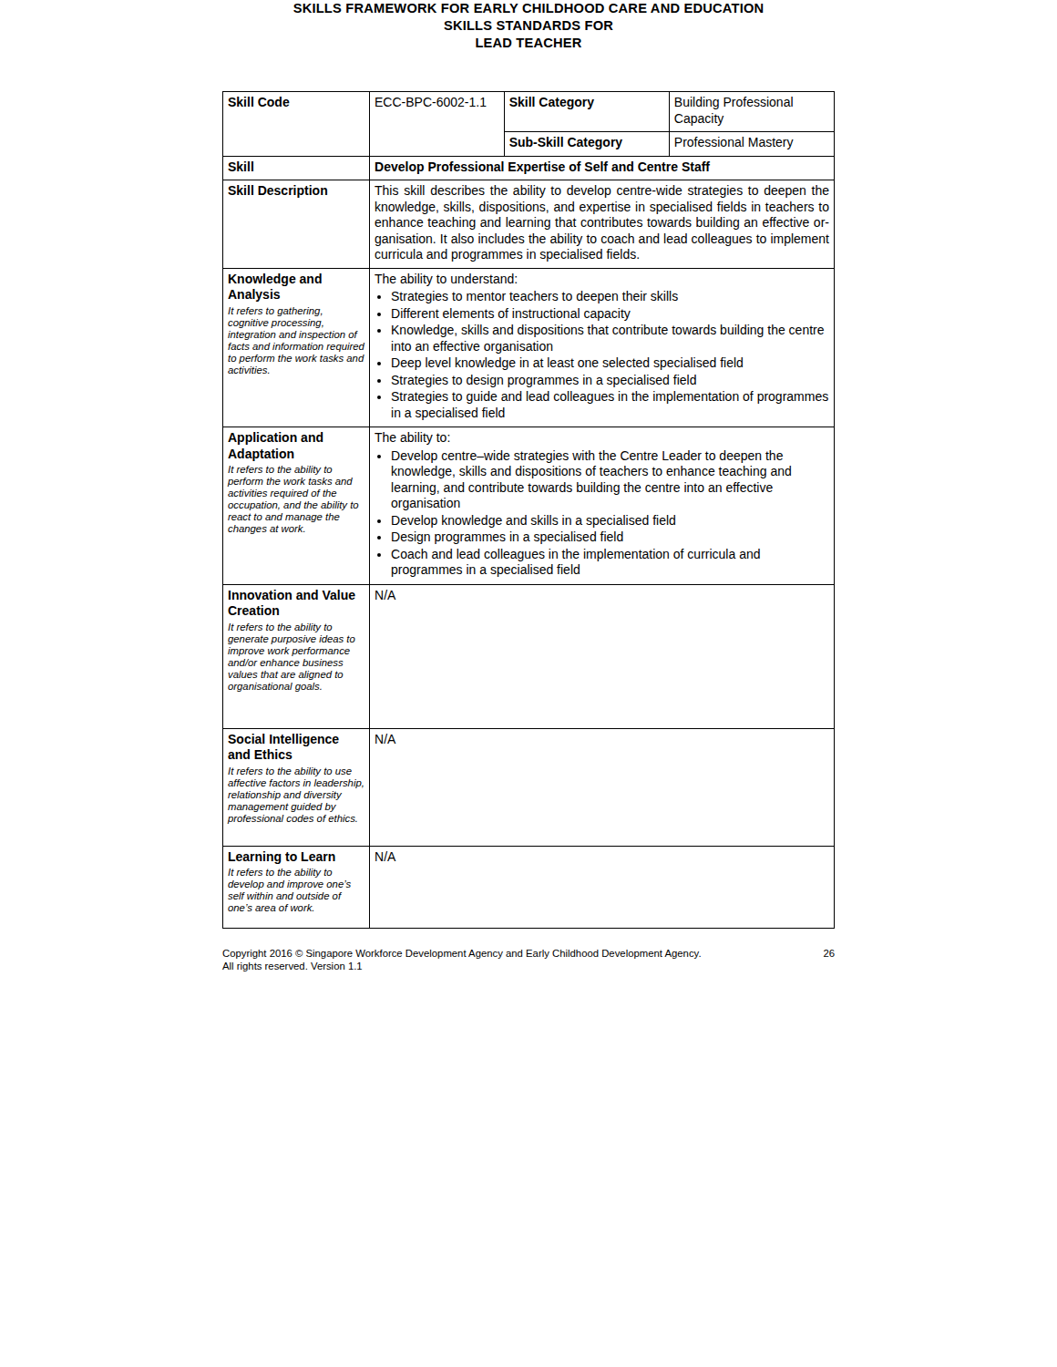Skills Framework for Early Childhood Care and Education
Skills Standards for
Lead Teacher
| Skill Code | ECC-BPC-6002-1.1 | Skill Category | Building Professional Capacity |
| Sub-Skill Category | Professional Mastery |
| Skill | Develop Professional Expertise of Self and Centre Staff |
| Skill Description | This skill describes the ability to develop centre-wide strategies to deepen the knowledge, skills, dispositions, and expertise in specialised fields in teachers to enhance teaching and learning that contributes towards building an effective organisation. It also includes the ability to coach and lead colleagues to implement curricula and programmes in specialised fields. |
| Knowledge and Analysis It refers to gathering, cognitive processing, integration and inspection of facts and information required to perform the work tasks and activities. | The ability to understand: Strategies to mentor teachers to deepen their skills Different elements of instructional capacity Knowledge, skills and dispositions that contribute towards building the centre into an effective organisation Deep level knowledge in at least one selected specialised field Strategies to design programmes in a specialised field Strategies to guide and lead colleagues in the implementation of programmes in a specialised field |
| Application and Adaptation It refers to the ability to perform the work tasks and activities required of the occupation, and the ability to react to and manage the changes at work. | The ability to: Develop centre–wide strategies with the Centre Leader to deepen the knowledge, skills and dispositions of teachers to enhance teaching and learning, and contribute towards building the centre into an effective organisation Develop knowledge and skills in a specialised field Design programmes in a specialised field Coach and lead colleagues in the implementation of curricula and programmes in a specialised field |
| Innovation and Value Creation It refers to the ability to generate purposive ideas to improve work performance and/or enhance business values that are aligned to organisational goals. | N/A |
| Social Intelligence and Ethics It refers to the ability to use affective factors in leadership, relationship and diversity management guided by professional codes of ethics. | N/A |
| Learning to Learn It refers to the ability to develop and improve one’s self within and outside of one’s area of work. | N/A |
Copyright 2016 © Singapore Workforce Development Agency and Early Childhood Development Agency.
All rights reserved. Version 1.1
26